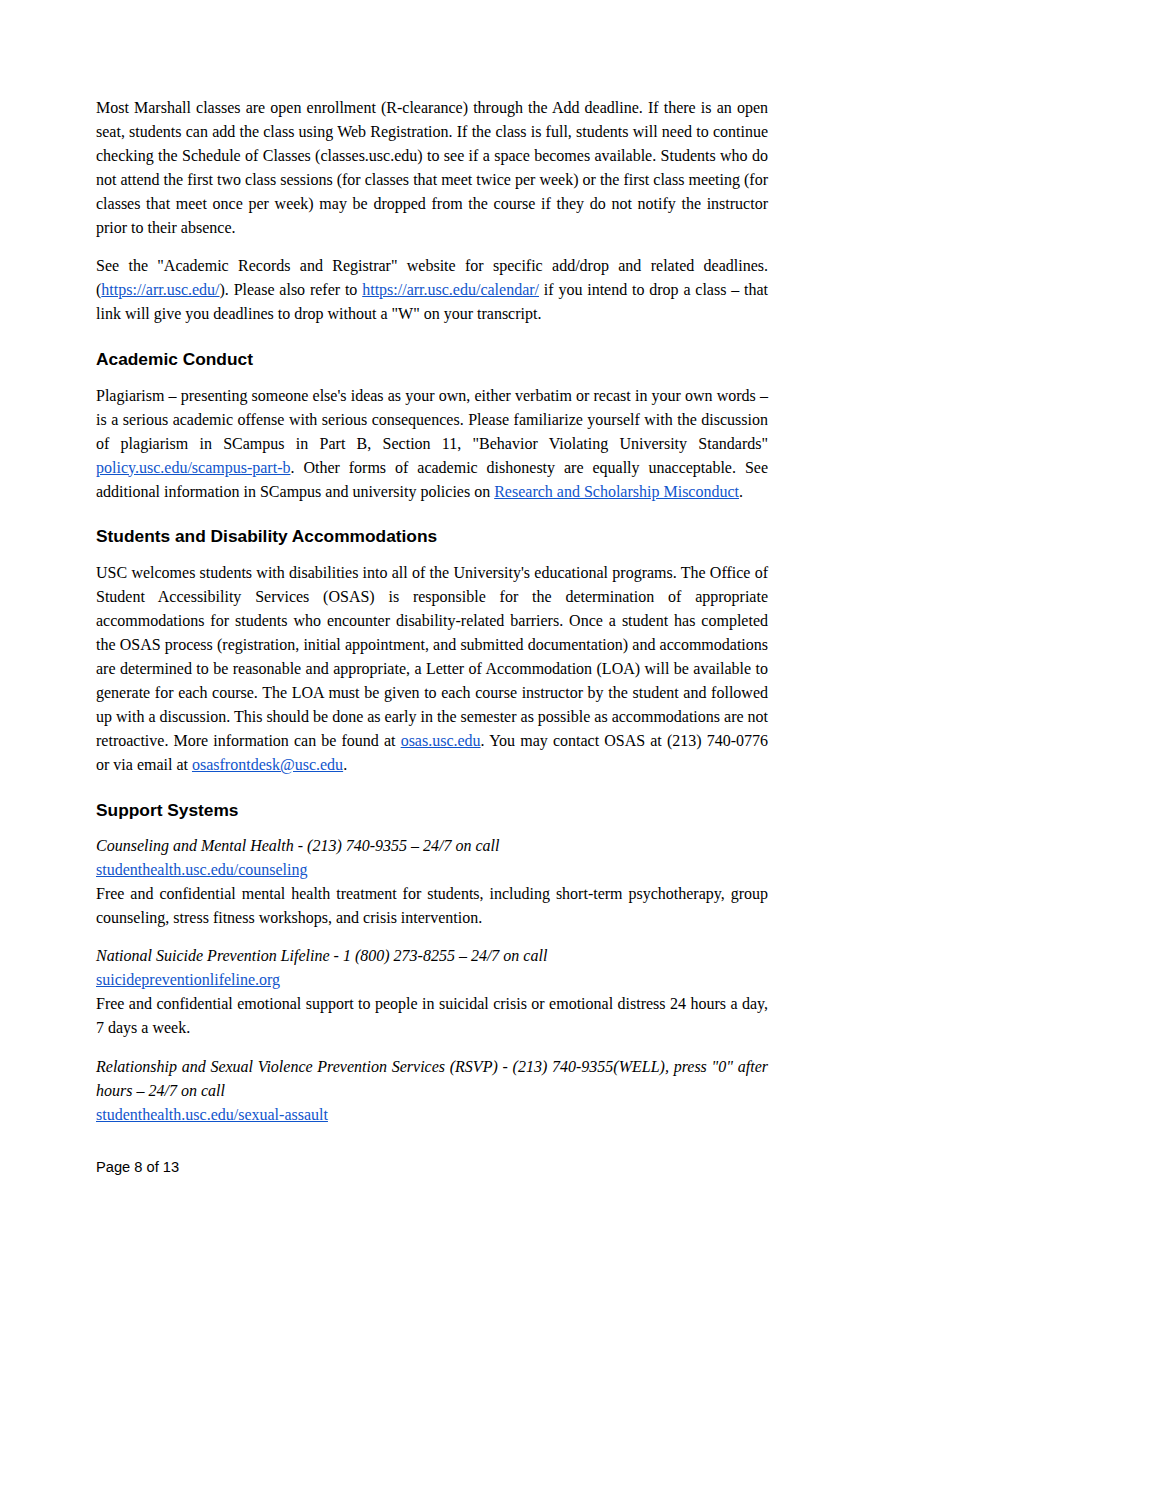Most Marshall classes are open enrollment (R-clearance) through the Add deadline. If there is an open seat, students can add the class using Web Registration. If the class is full, students will need to continue checking the Schedule of Classes (classes.usc.edu) to see if a space becomes available. Students who do not attend the first two class sessions (for classes that meet twice per week) or the first class meeting (for classes that meet once per week) may be dropped from the course if they do not notify the instructor prior to their absence.
See the "Academic Records and Registrar" website for specific add/drop and related deadlines. (https://arr.usc.edu/). Please also refer to https://arr.usc.edu/calendar/ if you intend to drop a class – that link will give you deadlines to drop without a "W" on your transcript.
Academic Conduct
Plagiarism – presenting someone else's ideas as your own, either verbatim or recast in your own words – is a serious academic offense with serious consequences. Please familiarize yourself with the discussion of plagiarism in SCampus in Part B, Section 11, "Behavior Violating University Standards" policy.usc.edu/scampus-part-b. Other forms of academic dishonesty are equally unacceptable. See additional information in SCampus and university policies on Research and Scholarship Misconduct.
Students and Disability Accommodations
USC welcomes students with disabilities into all of the University's educational programs. The Office of Student Accessibility Services (OSAS) is responsible for the determination of appropriate accommodations for students who encounter disability-related barriers. Once a student has completed the OSAS process (registration, initial appointment, and submitted documentation) and accommodations are determined to be reasonable and appropriate, a Letter of Accommodation (LOA) will be available to generate for each course. The LOA must be given to each course instructor by the student and followed up with a discussion. This should be done as early in the semester as possible as accommodations are not retroactive. More information can be found at osas.usc.edu. You may contact OSAS at (213) 740-0776 or via email at osasfrontdesk@usc.edu.
Support Systems
Counseling and Mental Health - (213) 740-9355 – 24/7 on call
studenthealth.usc.edu/counseling
Free and confidential mental health treatment for students, including short-term psychotherapy, group counseling, stress fitness workshops, and crisis intervention.
National Suicide Prevention Lifeline - 1 (800) 273-8255 – 24/7 on call
suicidepreventionlifeline.org
Free and confidential emotional support to people in suicidal crisis or emotional distress 24 hours a day, 7 days a week.
Relationship and Sexual Violence Prevention Services (RSVP) - (213) 740-9355(WELL), press "0" after hours – 24/7 on call
studenthealth.usc.edu/sexual-assault
Page 8 of 13